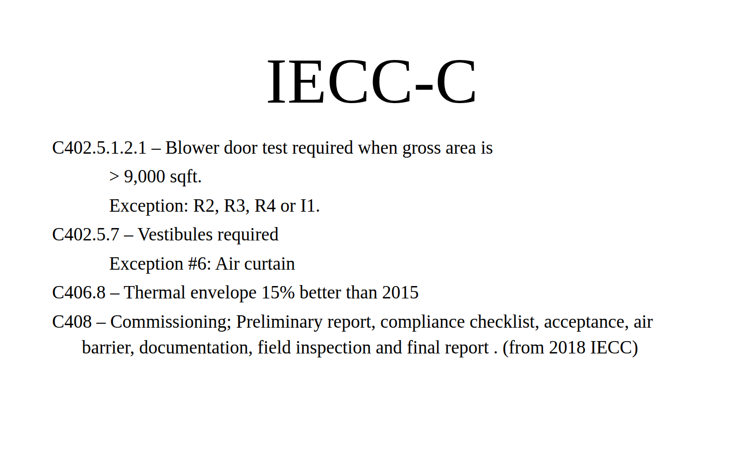IECC-C
C402.5.1.2.1 – Blower door test required when gross area is
> 9,000 sqft.
Exception: R2, R3, R4 or I1.
C402.5.7 – Vestibules required
Exception #6: Air curtain
C406.8 – Thermal envelope 15% better than 2015
C408 – Commissioning; Preliminary report, compliance checklist, acceptance, air barrier, documentation, field inspection and final report . (from 2018 IECC)